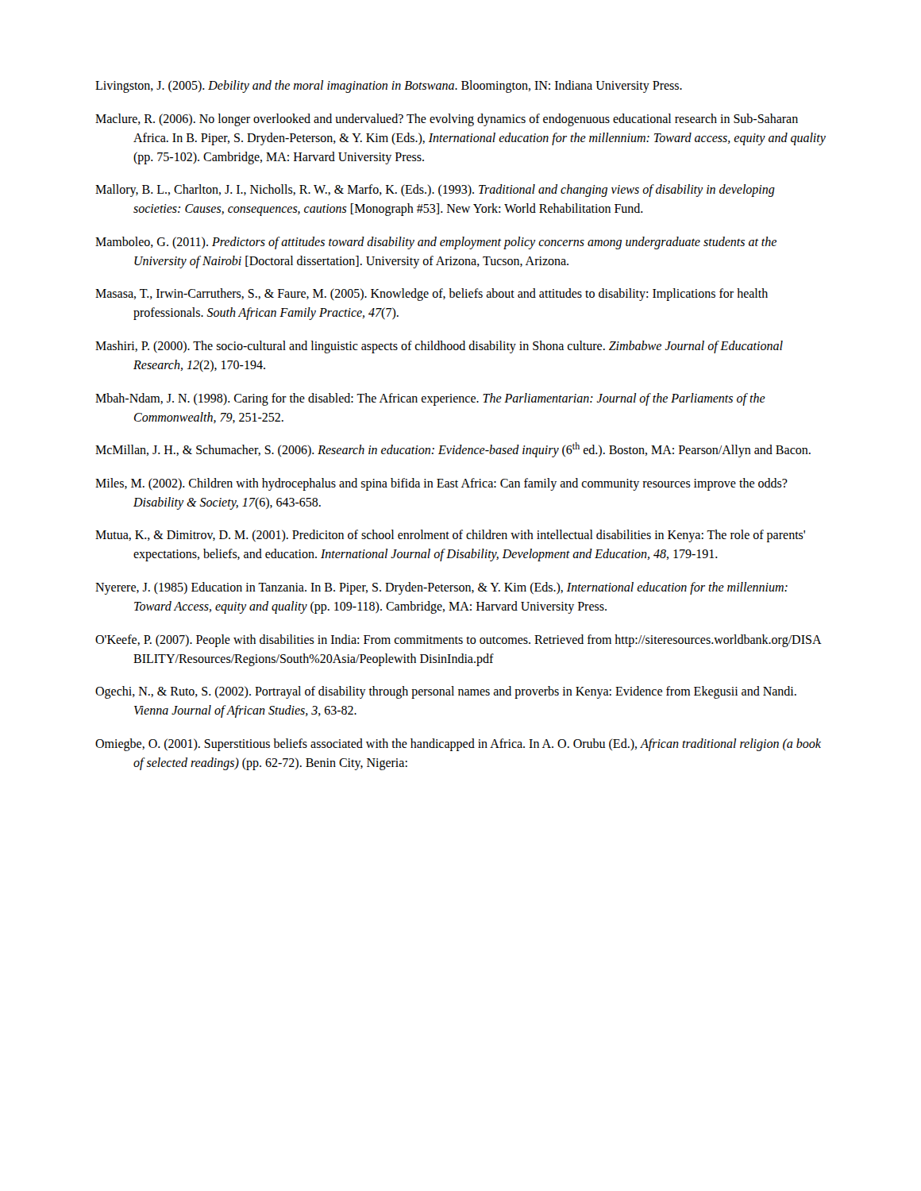Livingston, J. (2005). Debility and the moral imagination in Botswana. Bloomington, IN: Indiana University Press.
Maclure, R. (2006). No longer overlooked and undervalued? The evolving dynamics of endogenuous educational research in Sub-Saharan Africa. In B. Piper, S. Dryden-Peterson, & Y. Kim (Eds.), International education for the millennium: Toward access, equity and quality (pp. 75-102). Cambridge, MA: Harvard University Press.
Mallory, B. L., Charlton, J. I., Nicholls, R. W., & Marfo, K. (Eds.). (1993). Traditional and changing views of disability in developing societies: Causes, consequences, cautions [Monograph #53]. New York: World Rehabilitation Fund.
Mamboleo, G. (2011). Predictors of attitudes toward disability and employment policy concerns among undergraduate students at the University of Nairobi [Doctoral dissertation]. University of Arizona, Tucson, Arizona.
Masasa, T., Irwin-Carruthers, S., & Faure, M. (2005). Knowledge of, beliefs about and attitudes to disability: Implications for health professionals. South African Family Practice, 47(7).
Mashiri, P. (2000). The socio-cultural and linguistic aspects of childhood disability in Shona culture. Zimbabwe Journal of Educational Research, 12(2), 170-194.
Mbah-Ndam, J. N. (1998). Caring for the disabled: The African experience. The Parliamentarian: Journal of the Parliaments of the Commonwealth, 79, 251-252.
McMillan, J. H., & Schumacher, S. (2006). Research in education: Evidence-based inquiry (6th ed.). Boston, MA: Pearson/Allyn and Bacon.
Miles, M. (2002). Children with hydrocephalus and spina bifida in East Africa: Can family and community resources improve the odds? Disability & Society, 17(6), 643-658.
Mutua, K., & Dimitrov, D. M. (2001). Prediciton of school enrolment of children with intellectual disabilities in Kenya: The role of parents' expectations, beliefs, and education. International Journal of Disability, Development and Education, 48, 179-191.
Nyerere, J. (1985) Education in Tanzania. In B. Piper, S. Dryden-Peterson, & Y. Kim (Eds.), International education for the millennium: Toward Access, equity and quality (pp. 109-118). Cambridge, MA: Harvard University Press.
O'Keefe, P. (2007). People with disabilities in India: From commitments to outcomes. Retrieved from http://siteresources.worldbank.org/DISABILITY/Resources/Regions/South%20Asia/Peoplewith DisinIndia.pdf
Ogechi, N., & Ruto, S. (2002). Portrayal of disability through personal names and proverbs in Kenya: Evidence from Ekegusii and Nandi. Vienna Journal of African Studies, 3, 63-82.
Omiegbe, O. (2001). Superstitious beliefs associated with the handicapped in Africa. In A. O. Orubu (Ed.), African traditional religion (a book of selected readings) (pp. 62-72). Benin City, Nigeria: